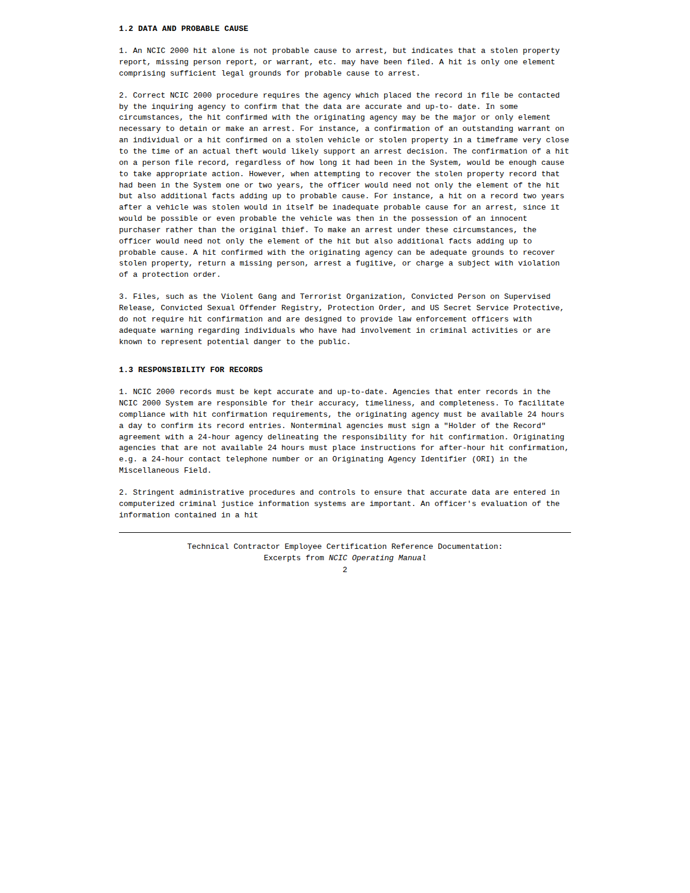1.2 DATA AND PROBABLE CAUSE
1. An NCIC 2000 hit alone is not probable cause to arrest, but indicates that a stolen property report, missing person report, or warrant, etc. may have been filed. A hit is only one element comprising sufficient legal grounds for probable cause to arrest.
2. Correct NCIC 2000 procedure requires the agency which placed the record in file be contacted by the inquiring agency to confirm that the data are accurate and up-to- date. In some circumstances, the hit confirmed with the originating agency may be the major or only element necessary to detain or make an arrest. For instance, a confirmation of an outstanding warrant on an individual or a hit confirmed on a stolen vehicle or stolen property in a timeframe very close to the time of an actual theft would likely support an arrest decision. The confirmation of a hit on a person file record, regardless of how long it had been in the System, would be enough cause to take appropriate action. However, when attempting to recover the stolen property record that had been in the System one or two years, the officer would need not only the element of the hit but also additional facts adding up to probable cause. For instance, a hit on a record two years after a vehicle was stolen would in itself be inadequate probable cause for an arrest, since it would be possible or even probable the vehicle was then in the possession of an innocent purchaser rather than the original thief. To make an arrest under these circumstances, the officer would need not only the element of the hit but also additional facts adding up to probable cause. A hit confirmed with the originating agency can be adequate grounds to recover stolen property, return a missing person, arrest a fugitive, or charge a subject with violation of a protection order.
3. Files, such as the Violent Gang and Terrorist Organization, Convicted Person on Supervised Release, Convicted Sexual Offender Registry, Protection Order, and US Secret Service Protective, do not require hit confirmation and are designed to provide law enforcement officers with adequate warning regarding individuals who have had involvement in criminal activities or are known to represent potential danger to the public.
1.3 RESPONSIBILITY FOR RECORDS
1. NCIC 2000 records must be kept accurate and up-to-date. Agencies that enter records in the NCIC 2000 System are responsible for their accuracy, timeliness, and completeness. To facilitate compliance with hit confirmation requirements, the originating agency must be available 24 hours a day to confirm its record entries. Nonterminal agencies must sign a "Holder of the Record" agreement with a 24-hour agency delineating the responsibility for hit confirmation. Originating agencies that are not available 24 hours must place instructions for after-hour hit confirmation, e.g. a 24-hour contact telephone number or an Originating Agency Identifier (ORI) in the Miscellaneous Field.
2. Stringent administrative procedures and controls to ensure that accurate data are entered in computerized criminal justice information systems are important. An officer's evaluation of the information contained in a hit
Technical Contractor Employee Certification Reference Documentation:
Excerpts from NCIC Operating Manual
2